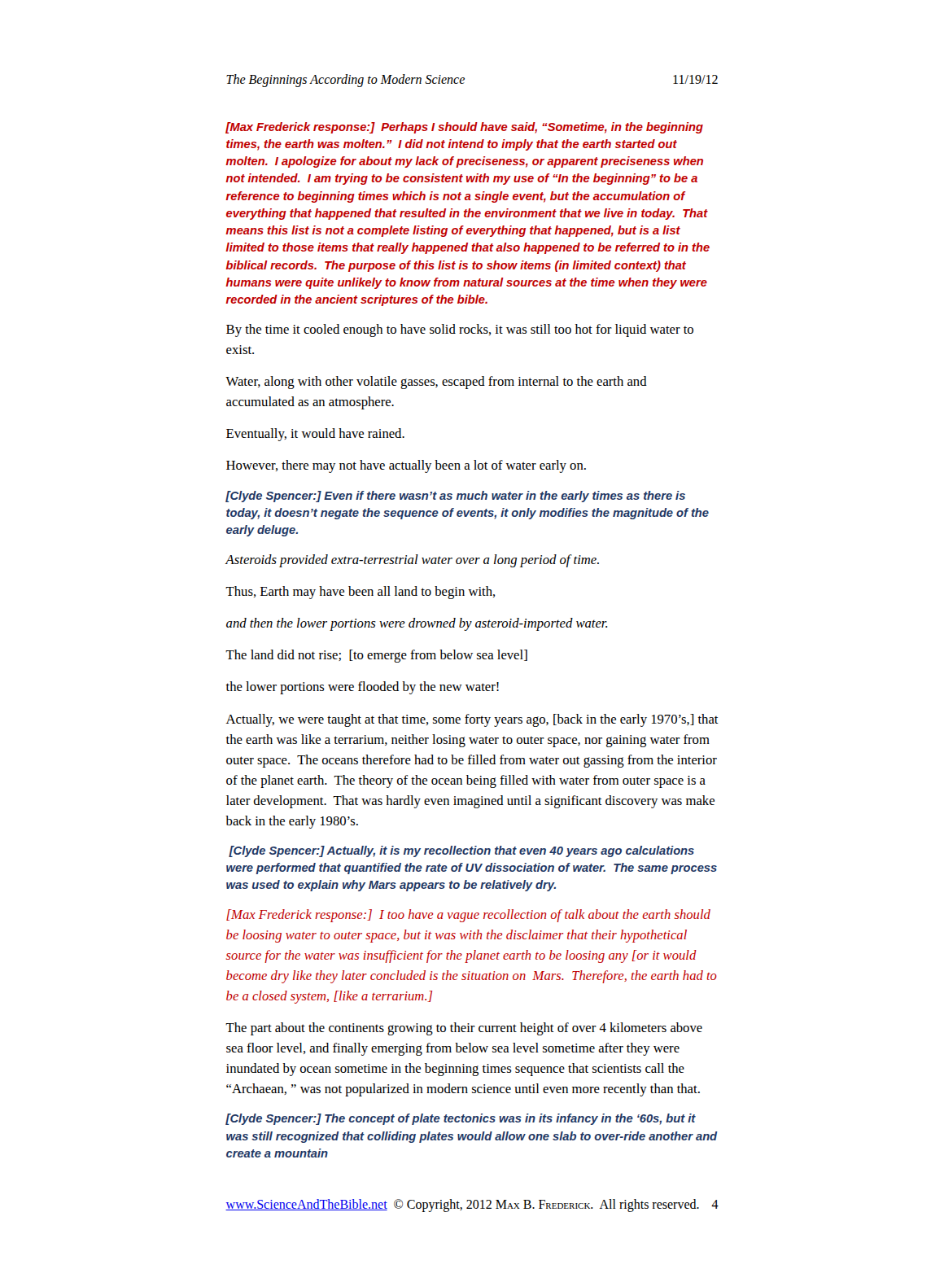The Beginnings According to Modern Science 11/19/12
[Max Frederick response:] Perhaps I should have said, “Sometime, in the beginning times, the earth was molten.” I did not intend to imply that the earth started out molten. I apologize for about my lack of preciseness, or apparent preciseness when not intended. I am trying to be consistent with my use of “In the beginning” to be a reference to beginning times which is not a single event, but the accumulation of everything that happened that resulted in the environment that we live in today. That means this list is not a complete listing of everything that happened, but is a list limited to those items that really happened that also happened to be referred to in the biblical records. The purpose of this list is to show items (in limited context) that humans were quite unlikely to know from natural sources at the time when they were recorded in the ancient scriptures of the bible.
By the time it cooled enough to have solid rocks, it was still too hot for liquid water to exist.
Water, along with other volatile gasses, escaped from internal to the earth and accumulated as an atmosphere.
Eventually, it would have rained.
However, there may not have actually been a lot of water early on.
[Clyde Spencer:] Even if there wasn’t as much water in the early times as there is today, it doesn’t negate the sequence of events, it only modifies the magnitude of the early deluge.
Asteroids provided extra-terrestrial water over a long period of time.
Thus, Earth may have been all land to begin with,
and then the lower portions were drowned by asteroid-imported water.
The land did not rise; [to emerge from below sea level]
the lower portions were flooded by the new water!
Actually, we were taught at that time, some forty years ago, [back in the early 1970’s,] that the earth was like a terrarium, neither losing water to outer space, nor gaining water from outer space. The oceans therefore had to be filled from water out gassing from the interior of the planet earth. The theory of the ocean being filled with water from outer space is a later development. That was hardly even imagined until a significant discovery was make back in the early 1980’s.
[Clyde Spencer:] Actually, it is my recollection that even 40 years ago calculations were performed that quantified the rate of UV dissociation of water. The same process was used to explain why Mars appears to be relatively dry.
[Max Frederick response:] I too have a vague recollection of talk about the earth should be loosing water to outer space, but it was with the disclaimer that their hypothetical source for the water was insufficient for the planet earth to be loosing any [or it would become dry like they later concluded is the situation on Mars. Therefore, the earth had to be a closed system, [like a terrarium.]
The part about the continents growing to their current height of over 4 kilometers above sea floor level, and finally emerging from below sea level sometime after they were inundated by ocean sometime in the beginning times sequence that scientists call the “Archaean, ” was not popularized in modern science until even more recently than that.
[Clyde Spencer:] The concept of plate tectonics was in its infancy in the ‘60s, but it was still recognized that colliding plates would allow one slab to over-ride another and create a mountain
www.ScienceAndTheBible.net © Copyright, 2012 Max B. Frederick. All rights reserved. 4